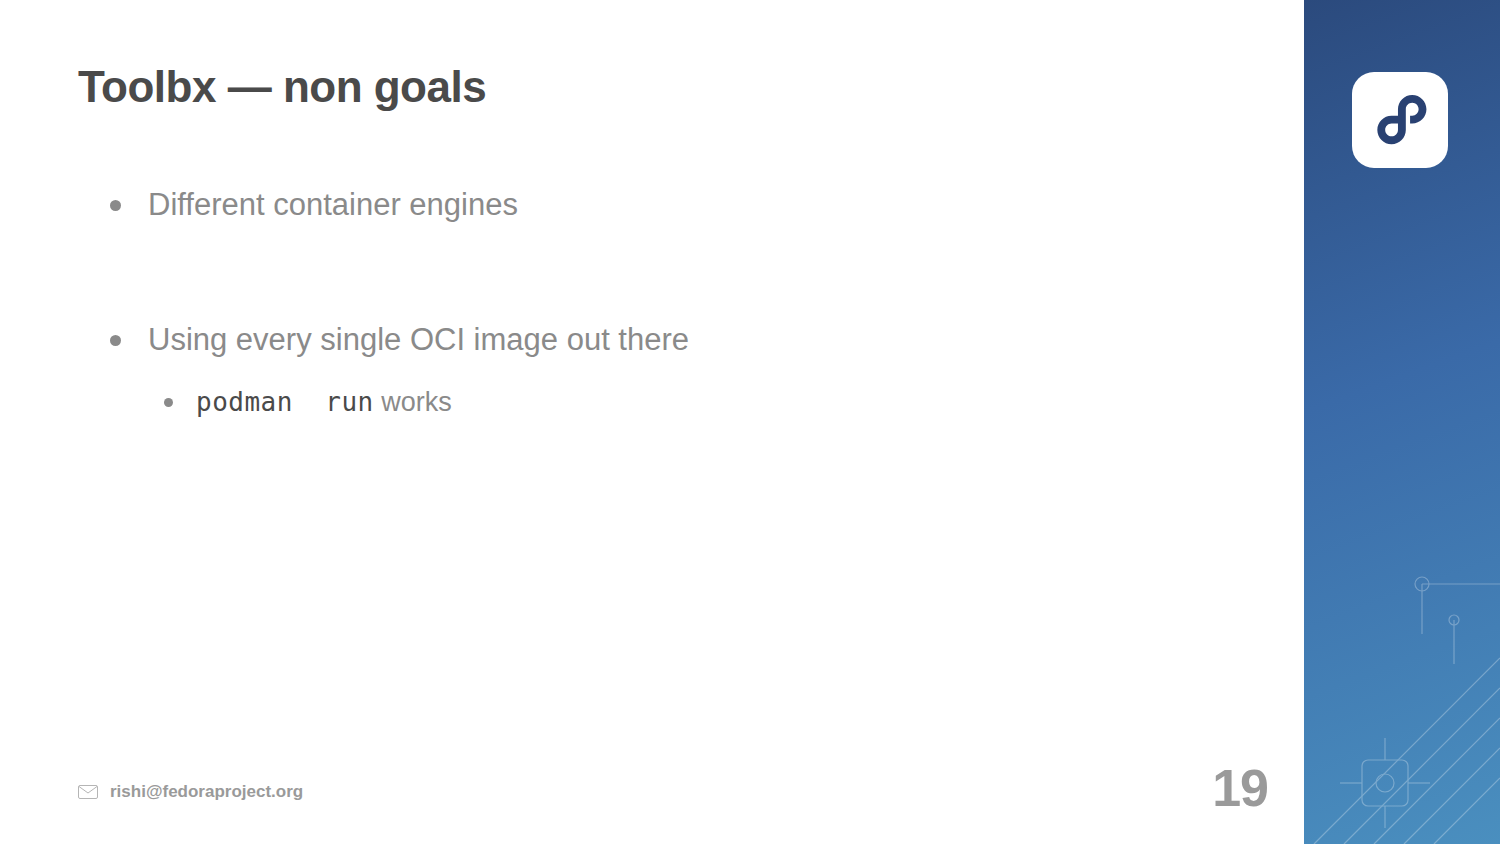Toolbx — non goals
Different container engines
Using every single OCI image out there
podman run works
rishi@fedoraproject.org
19